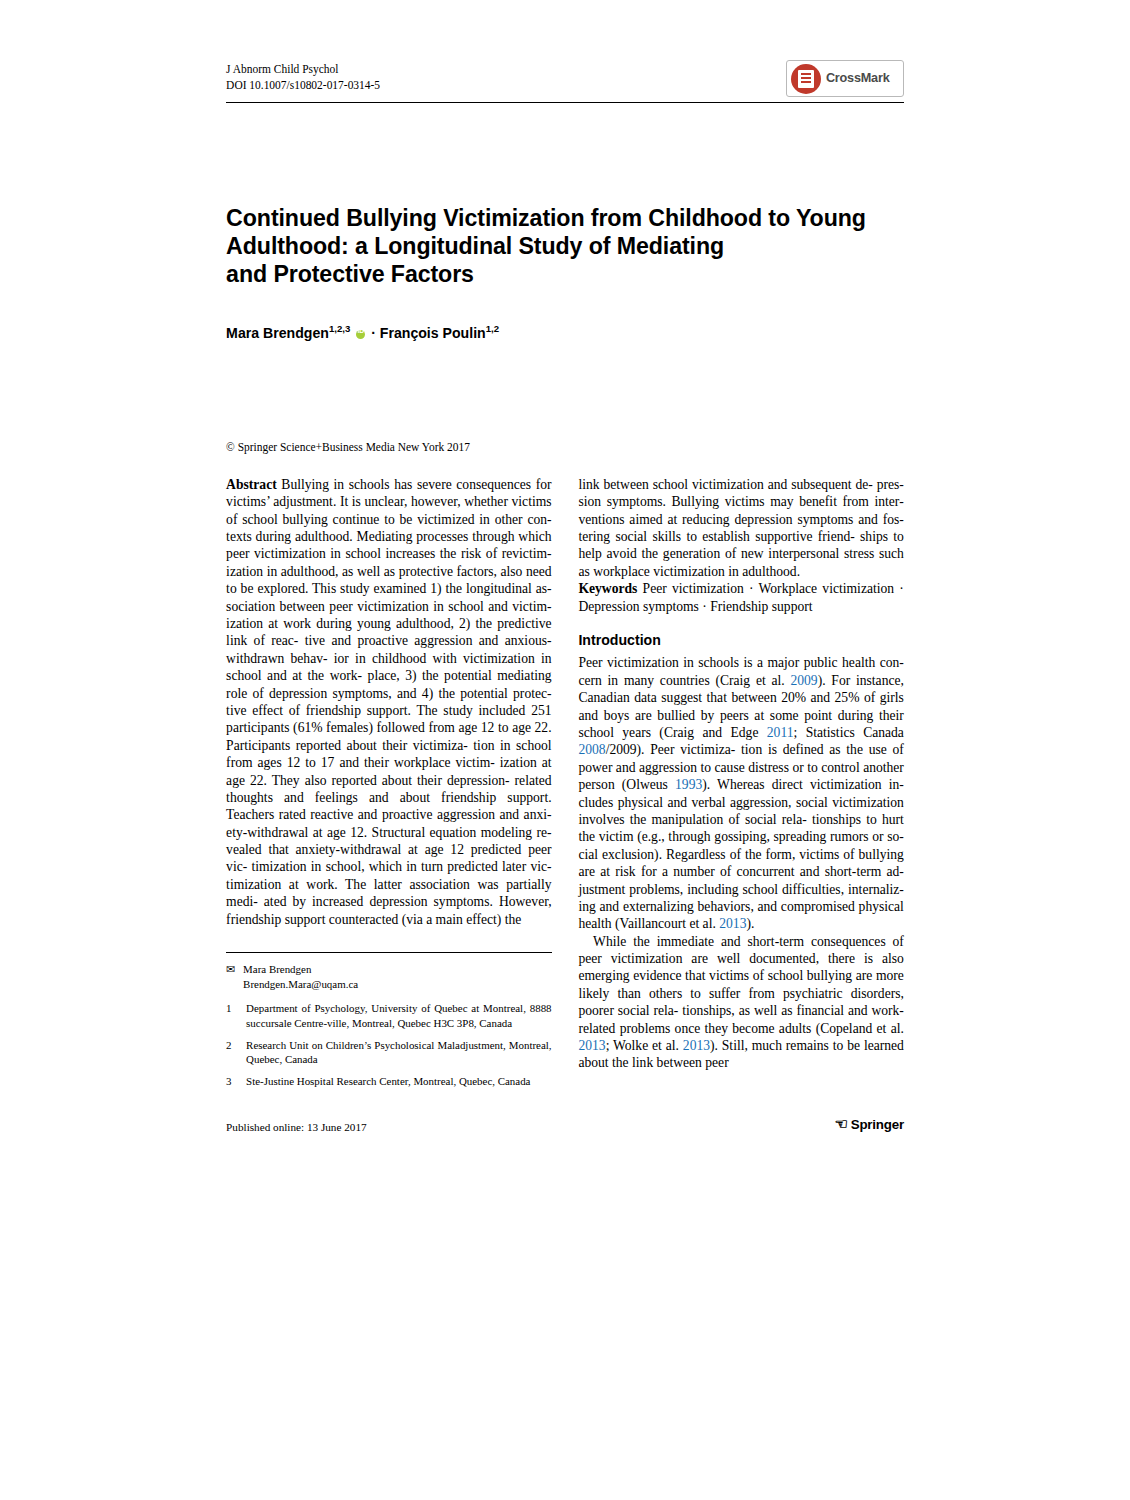J Abnorm Child Psychol
DOI 10.1007/s10802-017-0314-5
CrossMark
Continued Bullying Victimization from Childhood to Young
Adulthood: a Longitudinal Study of Mediating
and Protective Factors
Mara Brendgen1,2,3 · François Poulin1,2
© Springer Science+Business Media New York 2017
Abstract Bullying in schools has severe consequences for victims’ adjustment. It is unclear, however, whether victims of school bullying continue to be victimized in other contexts during adulthood. Mediating processes through which peer victimization in school increases the risk of revictimization in adulthood, as well as protective factors, also need to be explored. This study examined 1) the longitudinal association between peer victimization in school and victimization at work during young adulthood, 2) the predictive link of reac- tive and proactive aggression and anxious-withdrawn behav- ior in childhood with victimization in school and at the work- place, 3) the potential mediating role of depression symptoms, and 4) the potential protective effect of friendship support. The study included 251 participants (61% females) followed from age 12 to age 22. Participants reported about their victimiza- tion in school from ages 12 to 17 and their workplace victim- ization at age 22. They also reported about their depression- related thoughts and feelings and about friendship support. Teachers rated reactive and proactive aggression and anxiety-withdrawal at age 12. Structural equation modeling revealed that anxiety-withdrawal at age 12 predicted peer vic- timization in school, which in turn predicted later victimization at work. The latter association was partially medi- ated by increased depression symptoms. However, friendship support counteracted (via a main effect) the
✉
Mara Brendgen
Brendgen.Mara@uqam.ca
1
Department of Psychology, University of Quebec at Montreal, 8888 succursale Centre-ville, Montreal, Quebec H3C 3P8, Canada
2
Research Unit on Children’s Psycholosical Maladjustment, Montreal, Quebec, Canada
3
Ste-Justine Hospital Research Center, Montreal, Quebec, Canada
link between school victimization and subsequent de- pression symptoms. Bullying victims may benefit from interventions aimed at reducing depression symptoms and fostering social skills to establish supportive friend- ships to help avoid the generation of new interpersonal stress such as workplace victimization in adulthood.
Keywords Peer victimization · Workplace victimization · Depression symptoms · Friendship support
Introduction
Peer victimization in schools is a major public health concern in many countries (Craig et al. 2009). For instance, Canadian data suggest that between 20% and 25% of girls and boys are bullied by peers at some point during their school years (Craig and Edge 2011; Statistics Canada 2008/2009). Peer victimiza- tion is defined as the use of power and aggression to cause distress or to control another person (Olweus 1993). Whereas direct victimization includes physical and verbal aggression, social victimization involves the manipulation of social rela- tionships to hurt the victim (e.g., through gossiping, spreading rumors or social exclusion). Regardless of the form, victims of bullying are at risk for a number of concurrent and short-term adjustment problems, including school difficulties, internaliz- ing and externalizing behaviors, and compromised physical health (Vaillancourt et al. 2013).
While the immediate and short-term consequences of peer victimization are well documented, there is also emerging evidence that victims of school bullying are more likely than others to suffer from psychiatric disorders, poorer social rela- tionships, as well as financial and work-related problems once they become adults (Copeland et al. 2013; Wolke et al. 2013). Still, much remains to be learned about the link between peer
Published online: 13 June 2017
☞Springer